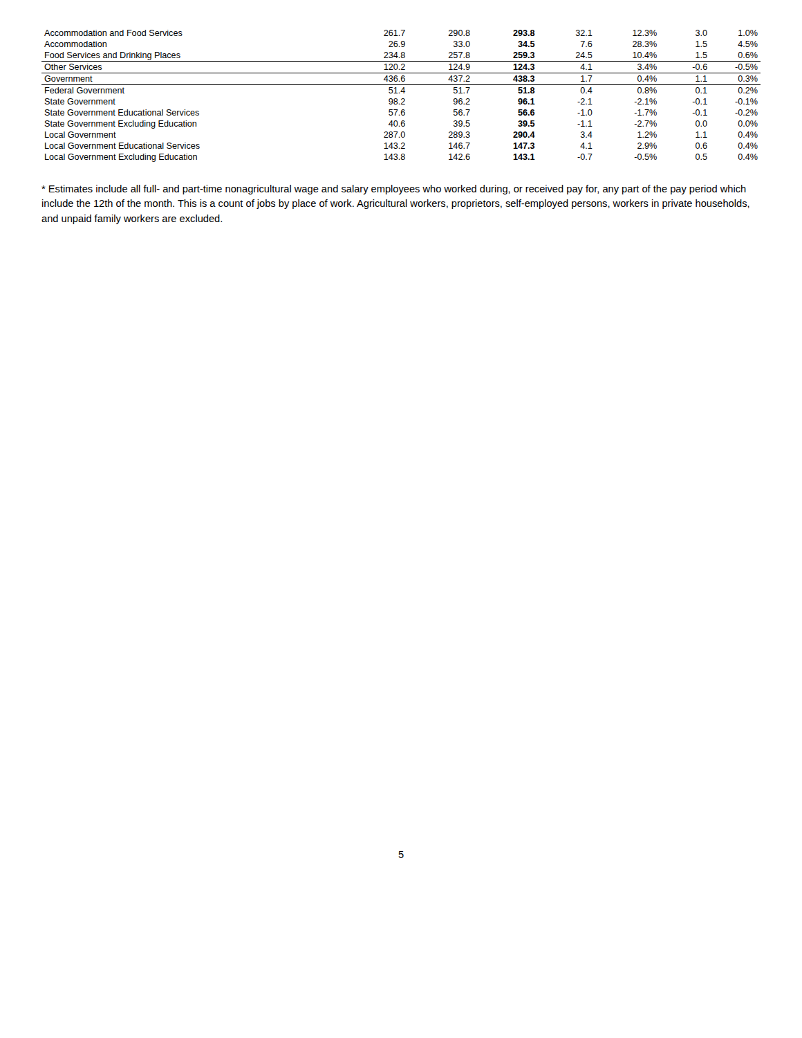| Accommodation and Food Services | 261.7 | 290.8 | 293.8 | 32.1 | 12.3% | 3.0 | 1.0% |
| Accommodation | 26.9 | 33.0 | 34.5 | 7.6 | 28.3% | 1.5 | 4.5% |
| Food Services and Drinking Places | 234.8 | 257.8 | 259.3 | 24.5 | 10.4% | 1.5 | 0.6% |
| Other Services | 120.2 | 124.9 | 124.3 | 4.1 | 3.4% | -0.6 | -0.5% |
| Government | 436.6 | 437.2 | 438.3 | 1.7 | 0.4% | 1.1 | 0.3% |
| Federal Government | 51.4 | 51.7 | 51.8 | 0.4 | 0.8% | 0.1 | 0.2% |
| State Government | 98.2 | 96.2 | 96.1 | -2.1 | -2.1% | -0.1 | -0.1% |
| State Government Educational Services | 57.6 | 56.7 | 56.6 | -1.0 | -1.7% | -0.1 | -0.2% |
| State Government Excluding Education | 40.6 | 39.5 | 39.5 | -1.1 | -2.7% | 0.0 | 0.0% |
| Local Government | 287.0 | 289.3 | 290.4 | 3.4 | 1.2% | 1.1 | 0.4% |
| Local Government Educational Services | 143.2 | 146.7 | 147.3 | 4.1 | 2.9% | 0.6 | 0.4% |
| Local Government Excluding Education | 143.8 | 142.6 | 143.1 | -0.7 | -0.5% | 0.5 | 0.4% |
* Estimates include all full- and part-time nonagricultural wage and salary employees who worked during, or received pay for, any part of the pay period which include the 12th of the month. This is a count of jobs by place of work. Agricultural workers, proprietors, self-employed persons, workers in private households, and unpaid family workers are excluded.
5